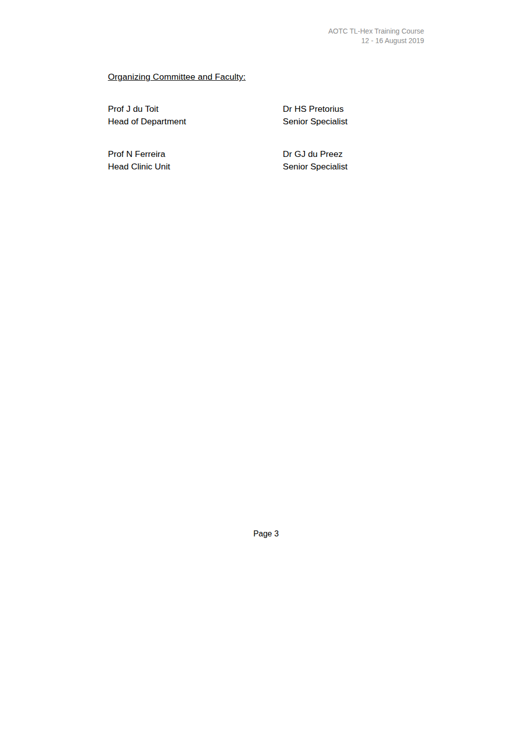AOTC TL-Hex Training Course
12 - 16 August 2019
Organizing Committee and Faculty:
| Prof J du Toit Head of Department | Dr HS Pretorius Senior Specialist |
| Prof N Ferreira Head Clinic Unit | Dr GJ du Preez Senior Specialist |
Page 3